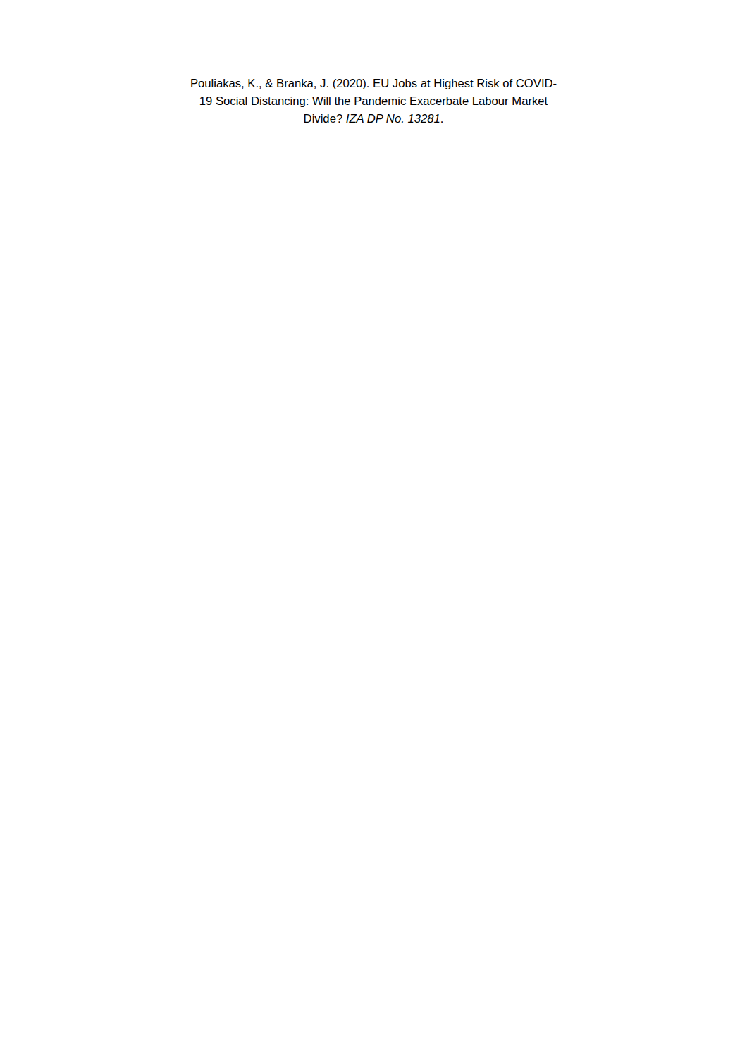Pouliakas, K., & Branka, J. (2020). EU Jobs at Highest Risk of COVID-19 Social Distancing: Will the Pandemic Exacerbate Labour Market Divide? IZA DP No. 13281.